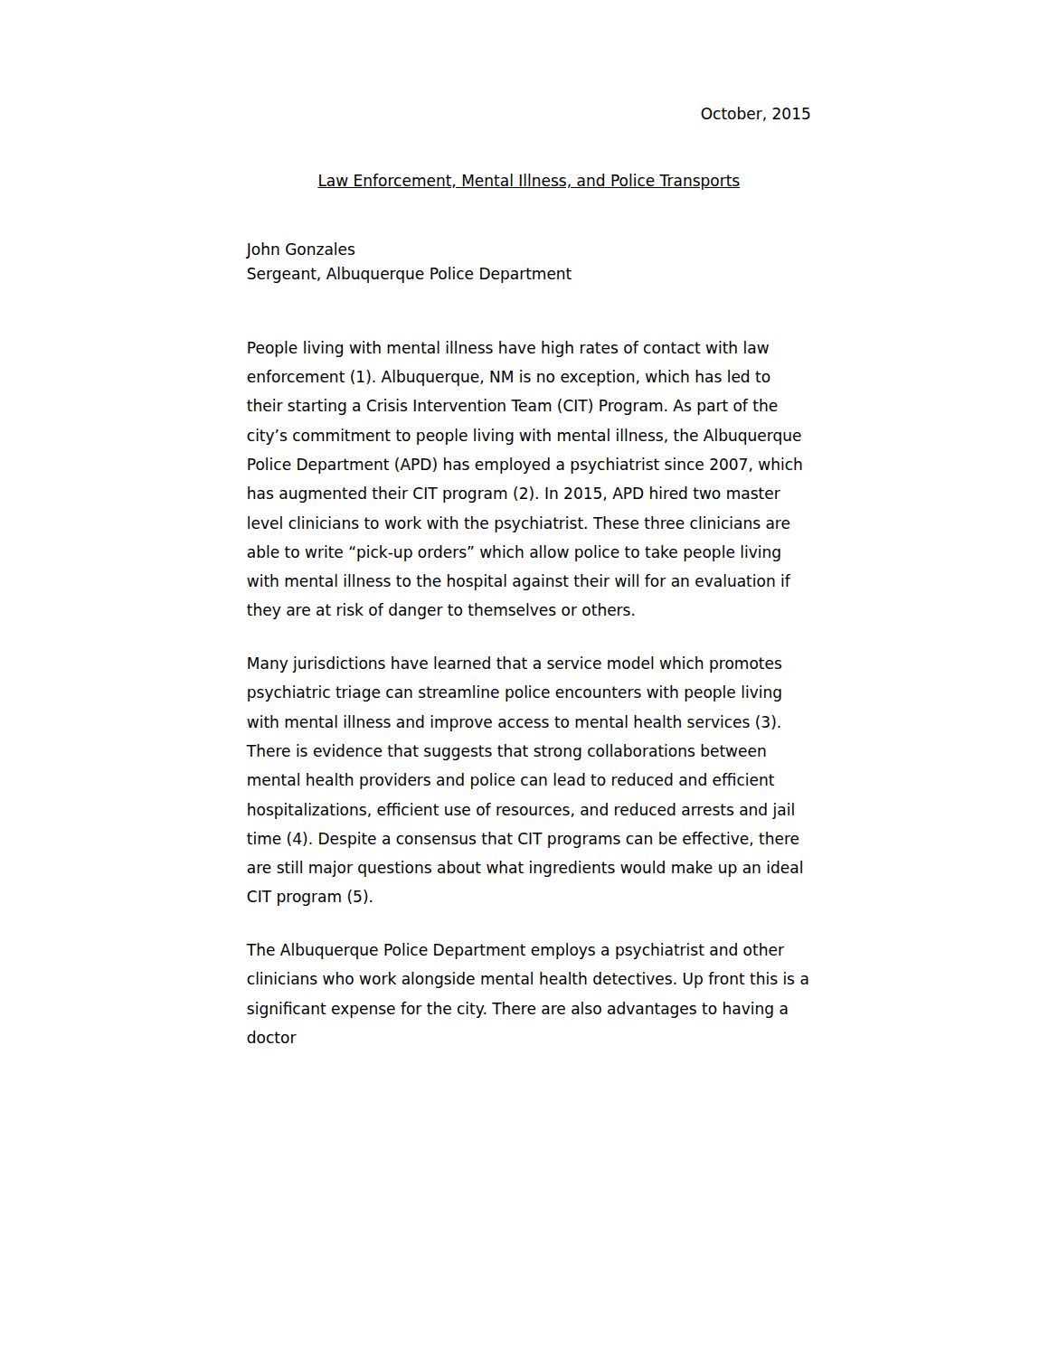October, 2015
Law Enforcement, Mental Illness, and Police Transports
John Gonzales
Sergeant, Albuquerque Police Department
People living with mental illness have high rates of contact with law enforcement (1). Albuquerque, NM is no exception, which has led to their starting a Crisis Intervention Team (CIT) Program. As part of the city’s commitment to people living with mental illness, the Albuquerque Police Department (APD) has employed a psychiatrist since 2007, which has augmented their CIT program (2). In 2015, APD hired two master level clinicians to work with the psychiatrist. These three clinicians are able to write “pick-up orders” which allow police to take people living with mental illness to the hospital against their will for an evaluation if they are at risk of danger to themselves or others.
Many jurisdictions have learned that a service model which promotes psychiatric triage can streamline police encounters with people living with mental illness and improve access to mental health services (3). There is evidence that suggests that strong collaborations between mental health providers and police can lead to reduced and efficient hospitalizations, efficient use of resources, and reduced arrests and jail time (4). Despite a consensus that CIT programs can be effective, there are still major questions about what ingredients would make up an ideal CIT program (5).
The Albuquerque Police Department employs a psychiatrist and other clinicians who work alongside mental health detectives. Up front this is a significant expense for the city. There are also advantages to having a doctor